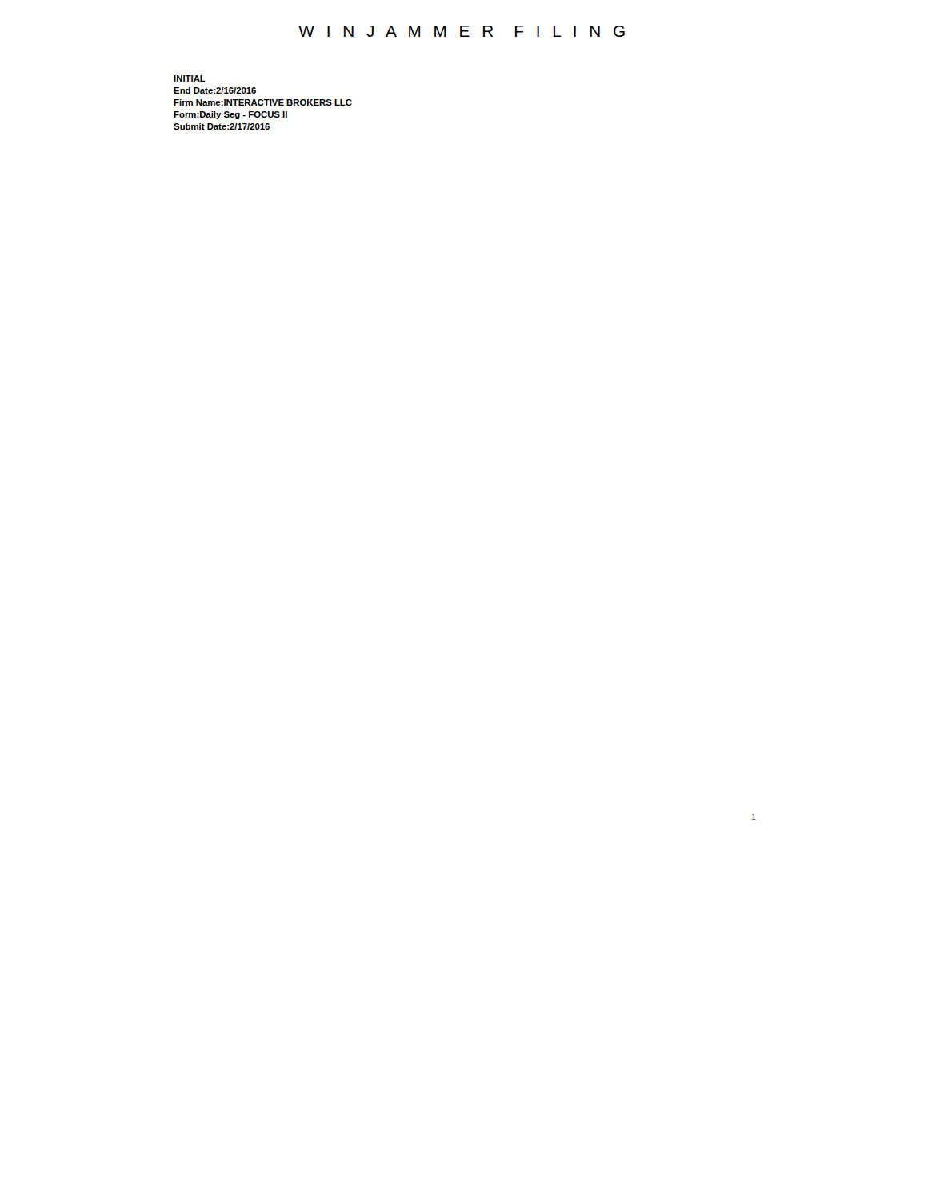W I N J A M M E R F I L I N G
INITIAL
End Date:2/16/2016
Firm Name:INTERACTIVE BROKERS LLC
Form:Daily Seg - FOCUS II
Submit Date:2/17/2016
1